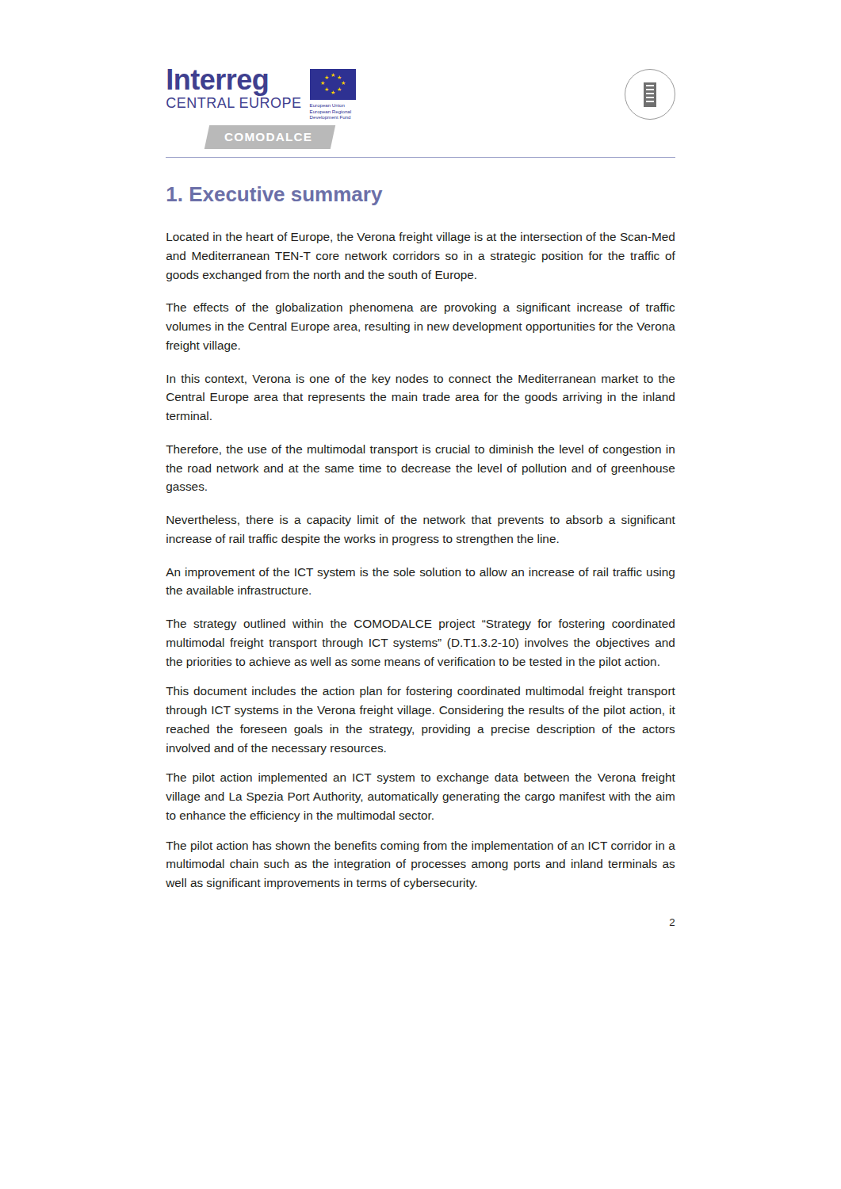Interreg
CENTRAL EUROPE
★ ★ ★ ★ ★ ★ ★ ★
European Union
European Regional
Development Fund
COMODALCE
1. Executive summary
Located in the heart of Europe, the Verona freight village is at the intersection of the Scan-Med and Mediterranean TEN-T core network corridors so in a strategic position for the traffic of goods exchanged from the north and the south of Europe.
The effects of the globalization phenomena are provoking a significant increase of traffic volumes in the Central Europe area, resulting in new development opportunities for the Verona freight village.
In this context, Verona is one of the key nodes to connect the Mediterranean market to the Central Europe area that represents the main trade area for the goods arriving in the inland terminal.
Therefore, the use of the multimodal transport is crucial to diminish the level of congestion in the road network and at the same time to decrease the level of pollution and of greenhouse gasses.
Nevertheless, there is a capacity limit of the network that prevents to absorb a significant increase of rail traffic despite the works in progress to strengthen the line.
An improvement of the ICT system is the sole solution to allow an increase of rail traffic using the available infrastructure.
The strategy outlined within the COMODALCE project “Strategy for fostering coordinated multimodal freight transport through ICT systems” (D.T1.3.2-10) involves the objectives and the priorities to achieve as well as some means of verification to be tested in the pilot action.
This document includes the action plan for fostering coordinated multimodal freight transport through ICT systems in the Verona freight village. Considering the results of the pilot action, it reached the foreseen goals in the strategy, providing a precise description of the actors involved and of the necessary resources.
The pilot action implemented an ICT system to exchange data between the Verona freight village and La Spezia Port Authority, automatically generating the cargo manifest with the aim to enhance the efficiency in the multimodal sector.
The pilot action has shown the benefits coming from the implementation of an ICT corridor in a multimodal chain such as the integration of processes among ports and inland terminals as well as significant improvements in terms of cybersecurity.
2